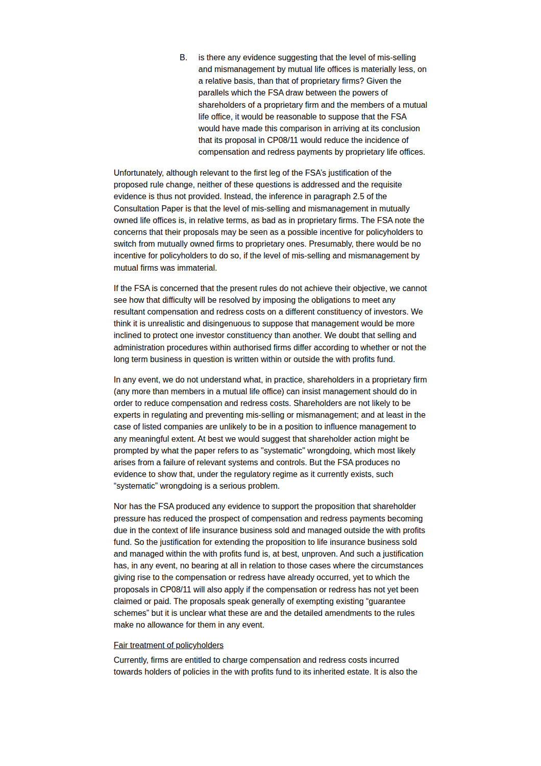is there any evidence suggesting that the level of mis-selling and mismanagement by mutual life offices is materially less, on a relative basis, than that of proprietary firms? Given the parallels which the FSA draw between the powers of shareholders of a proprietary firm and the members of a mutual life office, it would be reasonable to suppose that the FSA would have made this comparison in arriving at its conclusion that its proposal in CP08/11 would reduce the incidence of compensation and redress payments by proprietary life offices.
Unfortunately, although relevant to the first leg of the FSA’s justification of the proposed rule change, neither of these questions is addressed and the requisite evidence is thus not provided. Instead, the inference in paragraph 2.5 of the Consultation Paper is that the level of mis-selling and mismanagement in mutually owned life offices is, in relative terms, as bad as in proprietary firms. The FSA note the concerns that their proposals may be seen as a possible incentive for policyholders to switch from mutually owned firms to proprietary ones. Presumably, there would be no incentive for policyholders to do so, if the level of mis-selling and mismanagement by mutual firms was immaterial.
If the FSA is concerned that the present rules do not achieve their objective, we cannot see how that difficulty will be resolved by imposing the obligations to meet any resultant compensation and redress costs on a different constituency of investors. We think it is unrealistic and disingenuous to suppose that management would be more inclined to protect one investor constituency than another. We doubt that selling and administration procedures within authorised firms differ according to whether or not the long term business in question is written within or outside the with profits fund.
In any event, we do not understand what, in practice, shareholders in a proprietary firm (any more than members in a mutual life office) can insist management should do in order to reduce compensation and redress costs. Shareholders are not likely to be experts in regulating and preventing mis-selling or mismanagement; and at least in the case of listed companies are unlikely to be in a position to influence management to any meaningful extent. At best we would suggest that shareholder action might be prompted by what the paper refers to as "systematic" wrongdoing, which most likely arises from a failure of relevant systems and controls. But the FSA produces no evidence to show that, under the regulatory regime as it currently exists, such “systematic” wrongdoing is a serious problem.
Nor has the FSA produced any evidence to support the proposition that shareholder pressure has reduced the prospect of compensation and redress payments becoming due in the context of life insurance business sold and managed outside the with profits fund. So the justification for extending the proposition to life insurance business sold and managed within the with profits fund is, at best, unproven. And such a justification has, in any event, no bearing at all in relation to those cases where the circumstances giving rise to the compensation or redress have already occurred, yet to which the proposals in CP08/11 will also apply if the compensation or redress has not yet been claimed or paid. The proposals speak generally of exempting existing “guarantee schemes” but it is unclear what these are and the detailed amendments to the rules make no allowance for them in any event.
Fair treatment of policyholders
Currently, firms are entitled to charge compensation and redress costs incurred towards holders of policies in the with profits fund to its inherited estate. It is also the